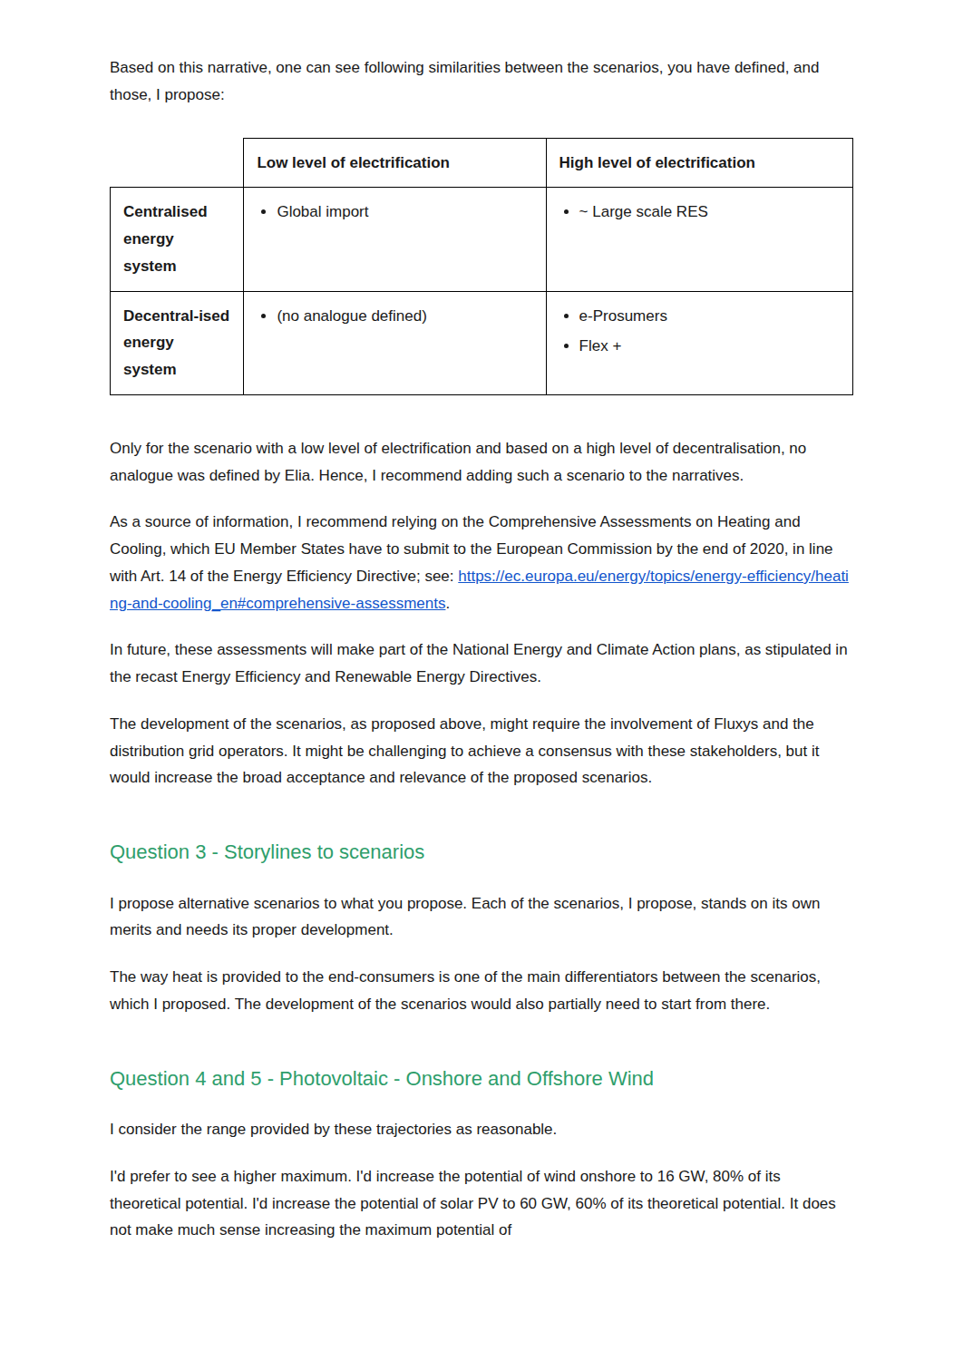Based on this narrative, one can see following similarities between the scenarios, you have defined, and those, I propose:
| | Low level of electrification | High level of electrification |
| --- | --- | --- |
| Centralised energy system | Global import | ~ Large scale RES |
| Decentral-ised energy system | (no analogue defined) | e-Prosumers Flex + |
Only for the scenario with a low level of electrification and based on a high level of decentralisation, no analogue was defined by Elia. Hence, I recommend adding such a scenario to the narratives.
As a source of information, I recommend relying on the Comprehensive Assessments on Heating and Cooling, which EU Member States have to submit to the European Commission by the end of 2020, in line with Art. 14 of the Energy Efficiency Directive; see: https://ec.europa.eu/energy/topics/energy-efficiency/heating-and-cooling_en#comprehensive-assessments.
In future, these assessments will make part of the National Energy and Climate Action plans, as stipulated in the recast Energy Efficiency and Renewable Energy Directives.
The development of the scenarios, as proposed above, might require the involvement of Fluxys and the distribution grid operators. It might be challenging to achieve a consensus with these stakeholders, but it would increase the broad acceptance and relevance of the proposed scenarios.
Question 3 - Storylines to scenarios
I propose alternative scenarios to what you propose. Each of the scenarios, I propose, stands on its own merits and needs its proper development.
The way heat is provided to the end-consumers is one of the main differentiators between the scenarios, which I proposed. The development of the scenarios would also partially need to start from there.
Question 4 and 5 - Photovoltaic - Onshore and Offshore Wind
I consider the range provided by these trajectories as reasonable.
I'd prefer to see a higher maximum. I'd increase the potential of wind onshore to 16 GW, 80% of its theoretical potential. I'd increase the potential of solar PV to 60 GW, 60% of its theoretical potential. It does not make much sense increasing the maximum potential of